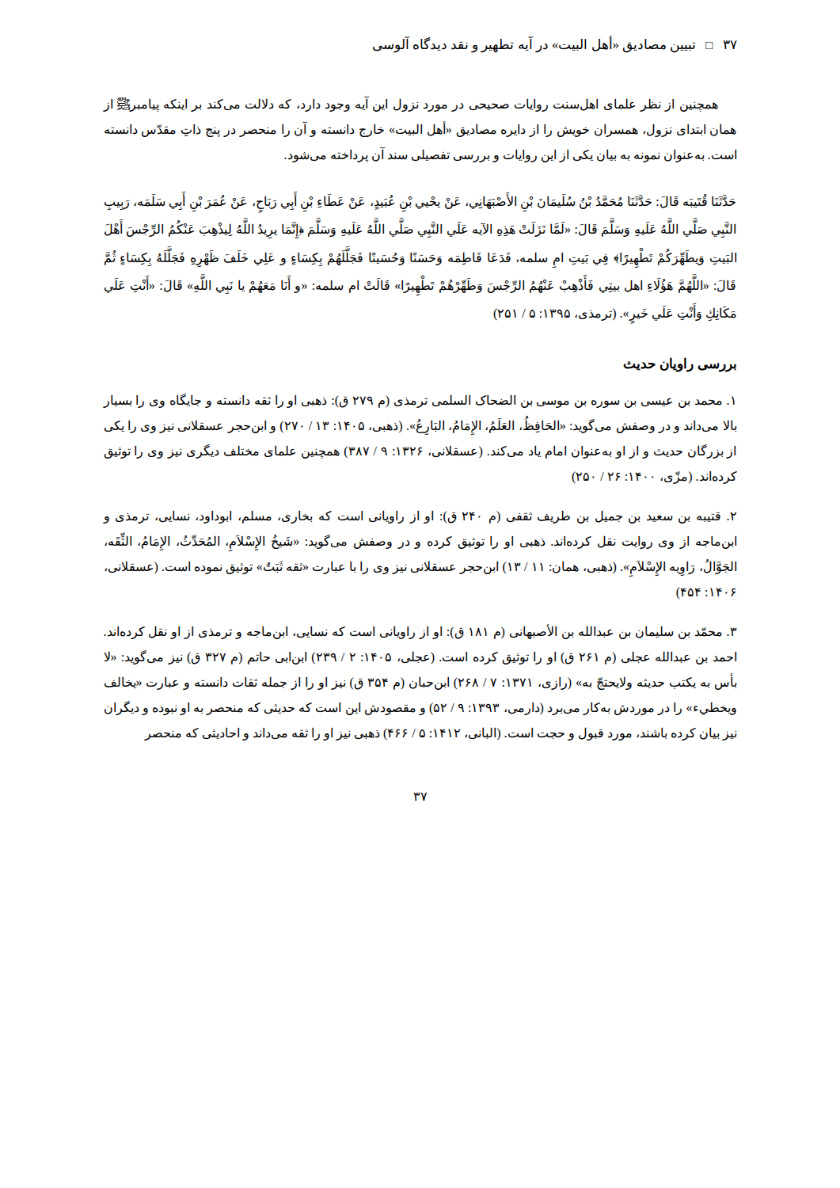۳۷ □ تبیین مصادیق «أهل البیت» در آیه تطهیر و نقد دیدگاه آلوسی
همچنین از نظر علمای اهل‌سنت روایات صحیحی در مورد نزول این آیه وجود دارد، که دلالت می‌کند بر اینکه پیامبرﷺ از همان ابتدای نزول، همسران خویش را از دایره مصادیق «أهل البیت» خارج دانسته و آن را منحصر در پنج ذاتِ مقدّس دانسته است. به‌عنوان نمونه به بیان یکی از این روایات و بررسی تفصیلی سند آن پرداخته می‌شود.
حَدَّثَنَا قُتَیبَه قَالَ: حَدَّثَنَا مُحَمَّدُ بْنُ سُلَیمَانَ بْنِ الأَصْبَهَانِي، عَنْ یحْیي بْنِ عُبَیدٍ، عَنْ عَطَاءِ بْنِ أَبِي رَبَاحٍ، عَنْ عُمَرَ بْنِ أَبِي سَلَمَه، رَبِیبِ النَّبِي صَلَّي اللَّهُ عَلَیهِ وَسَلَّمَ قَالَ: «لَمَّا نَزَلَتْ هَذِهِ الآیه عَلَي النَّبِي صَلَّي اللَّهُ عَلَیهِ وَسَلَّمَ ﴿إِنَّمَا یرِیدُ اللَّهُ لِیذْهِبَ عَنْكُمُ الرِّجْسَ أَهْلَ البَیتِ وَیطَهِّرَكُمْ تَطْهِیرًا﴾ فِي بَیتِ امِ سلمه، فَدَعَا فَاطِمَه وَحَسَنًا وَحُسَینًا فَجَلَّلَهُمْ بِكِسَاءٍ و عَلِي خَلَفَ ظَهْرِهِ فَجَلَّلَهُ بِكِسَاءٍ ثُمَّ قَالَ: «اللَّهُمَّ هَؤُلَاءِ اهل بیتِي فَأَذْهِبْ عَنْهُمُ الرِّجْسَ وَطَهِّرْهُمْ تَطْهِیرًا» قَالَتْ ام سلمه: «و أَنَا مَعَهُمْ یا نَبِي اللَّهِ» قَالَ: «أَنْتِ عَلَي مَكَانِكِ وَأَنْتِ عَلَي خَیرٍ». (ترمذی، ۱۳۹۵: ۵ / ۲۵۱)
بررسی راویان حدیث
۱. محمد بن عیسی بن سوره بن موسی بن الضحاک السلمی ترمذی (م ۲۷۹ ق): ذهبی او را ثقه دانسته و جایگاه وی را بسیار بالا می‌داند و در وصفش می‌گوید: «الحَافِظُ، العَلَمُ، الإِمَامُ، البَارِعُ». (ذهبی، ۱۴۰۵: ۱۳ / ۲۷۰) و ابن‌حجر عسقلانی نیز وی را یکی از بزرگان حدیث و از او به‌عنوان امام یاد می‌کند. (عسقلانی، ۱۳۲۶: ۹ / ۳۸۷) همچنین علمای مختلف دیگری نیز وی را توثیق کرده‌اند. (مزّی، ۱۴۰۰: ۲۶ / ۲۵۰)
۲. قتیبه بن سعید بن جمیل بن طریف ثقفی (م ۲۴۰ ق): او از راویانی است که بخاری، مسلم، ابوداود، نسایی، ترمذی و ابن‌ماجه از وی روایت نقل کرده‌اند. ذهبی او را توثیق کرده و در وصفش می‌گوید: «شَیخُ الإِسْلاَمِ، المُحَدِّثُ، الإِمَامُ، الثِّقَه، الجَوَّالُ، رَاوِیه الإِسْلاَمِ». (ذهبی، همان: ۱۱ / ۱۳) ابن‌حجر عسقلانی نیز وی را با عبارت «ثقه ثَبَتٌ» توثیق نموده است. (عسقلانی، ۱۴۰۶: ۴۵۴)
۳. محمّد بن سلیمان بن عبدالله بن الأصبهانی (م ۱۸۱ ق): او از راویانی است که نسایی، ابن‌ماجه و ترمذی از او نقل کرده‌اند. احمد بن عبدالله عجلی (م ۲۶۱ ق) او را توثیق کرده است. (عجلی، ۱۴۰۵: ۲ / ۲۳۹) ابن‌ابی حاتم (م ۳۲۷ ق) نیز می‌گوید: «لا بأس به یكتب حدیثه ولایحتجّ به» (رازی، ۱۳۷۱: ۷ / ۲۶۸) ابن‌حبان (م ۳۵۴ ق) نیز او را از جمله ثقات دانسته و عبارت «یخالف ویخطيء» را در موردش به‌کار می‌برد (دارمی، ۱۳۹۳: ۹ / ۵۲) و مقصودش این است که حدیثی که منحصر به او نبوده و دیگران نیز بیان کرده باشند، مورد قبول و حجت است. (البانی، ۱۴۱۲: ۵ / ۴۶۶) ذهبی نیز او را ثقه می‌داند و احادیثی که منحصر
۳۷